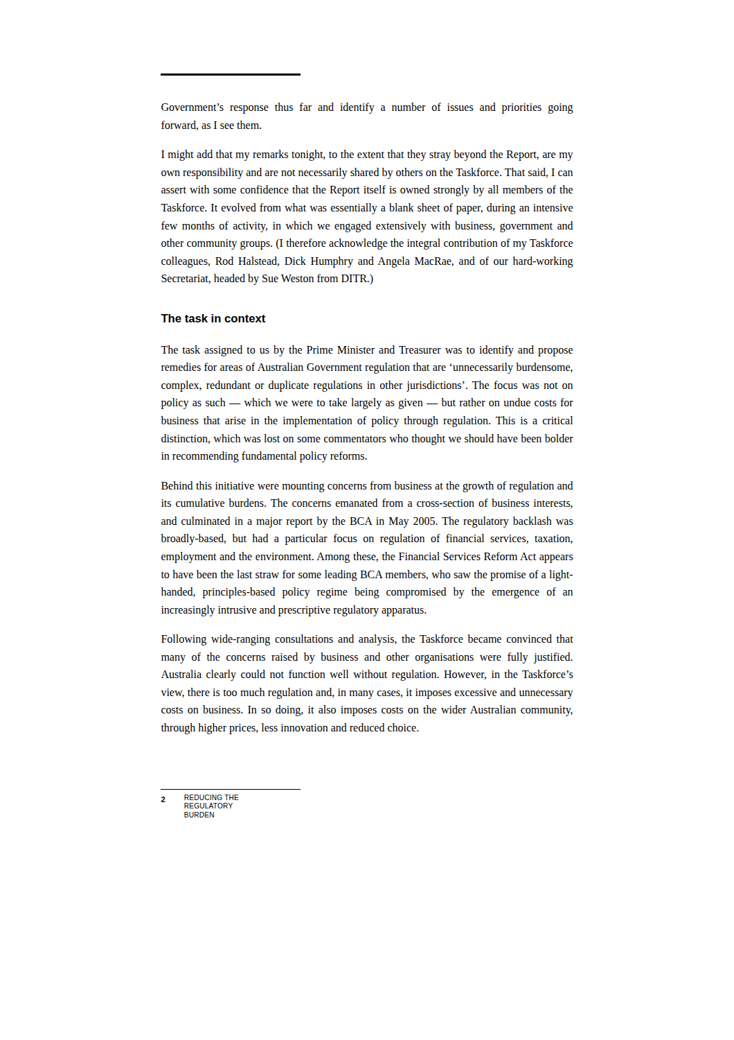Government’s response thus far and identify a number of issues and priorities going forward, as I see them.
I might add that my remarks tonight, to the extent that they stray beyond the Report, are my own responsibility and are not necessarily shared by others on the Taskforce. That said, I can assert with some confidence that the Report itself is owned strongly by all members of the Taskforce. It evolved from what was essentially a blank sheet of paper, during an intensive few months of activity, in which we engaged extensively with business, government and other community groups. (I therefore acknowledge the integral contribution of my Taskforce colleagues, Rod Halstead, Dick Humphry and Angela MacRae, and of our hard-working Secretariat, headed by Sue Weston from DITR.)
The task in context
The task assigned to us by the Prime Minister and Treasurer was to identify and propose remedies for areas of Australian Government regulation that are ‘unnecessarily burdensome, complex, redundant or duplicate regulations in other jurisdictions’. The focus was not on policy as such — which we were to take largely as given — but rather on undue costs for business that arise in the implementation of policy through regulation. This is a critical distinction, which was lost on some commentators who thought we should have been bolder in recommending fundamental policy reforms.
Behind this initiative were mounting concerns from business at the growth of regulation and its cumulative burdens. The concerns emanated from a cross-section of business interests, and culminated in a major report by the BCA in May 2005. The regulatory backlash was broadly-based, but had a particular focus on regulation of financial services, taxation, employment and the environment. Among these, the Financial Services Reform Act appears to have been the last straw for some leading BCA members, who saw the promise of a light-handed, principles-based policy regime being compromised by the emergence of an increasingly intrusive and prescriptive regulatory apparatus.
Following wide-ranging consultations and analysis, the Taskforce became convinced that many of the concerns raised by business and other organisations were fully justified. Australia clearly could not function well without regulation. However, in the Taskforce’s view, there is too much regulation and, in many cases, it imposes excessive and unnecessary costs on business. In so doing, it also imposes costs on the wider Australian community, through higher prices, less innovation and reduced choice.
2 Reducing the
Regulatory
Burden